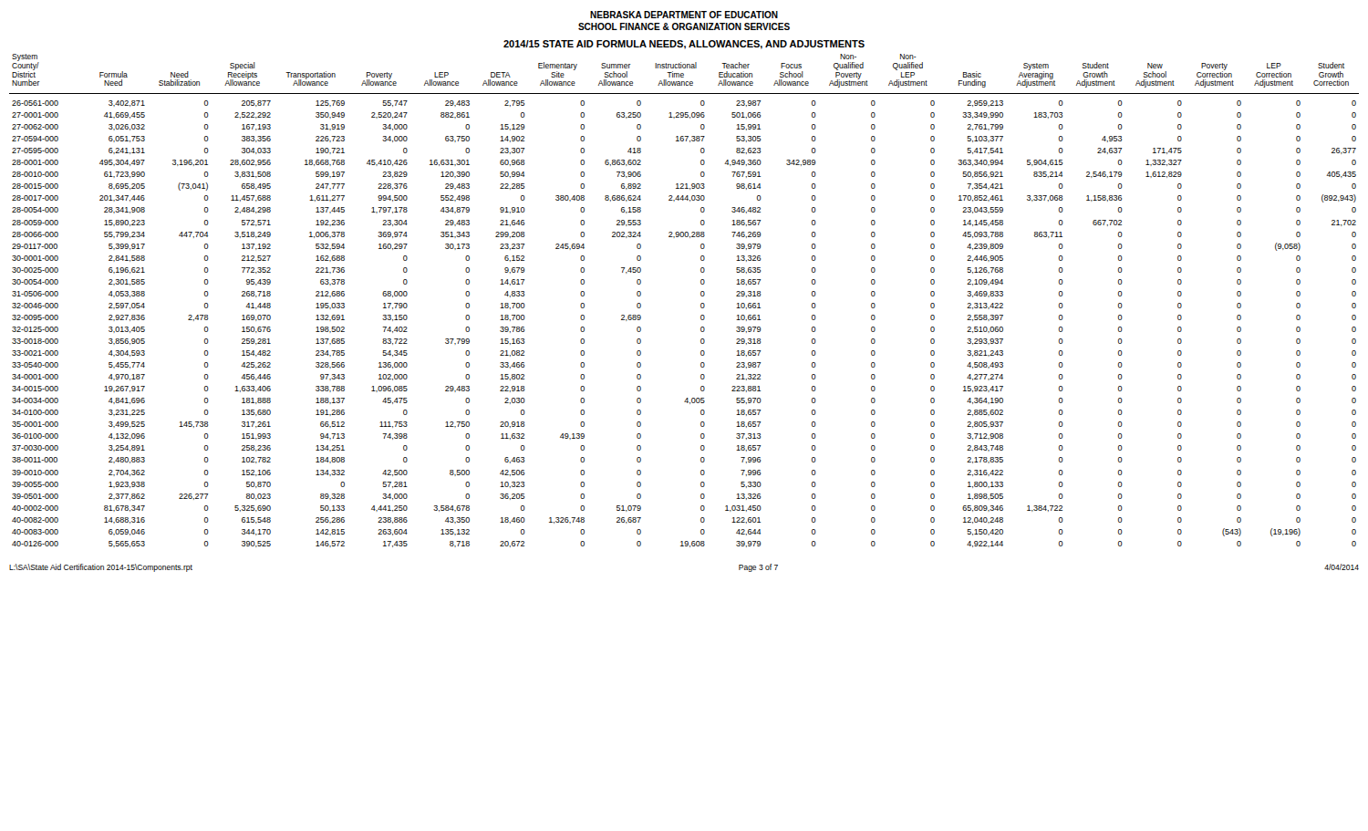NEBRASKA DEPARTMENT OF EDUCATION
SCHOOL FINANCE & ORGANIZATION SERVICES
2014/15 STATE AID FORMULA NEEDS, ALLOWANCES, AND ADJUSTMENTS
| System County/ District Number | Formula Need | Need Stabilization | Special Receipts Allowance | Transportation Allowance | Poverty Allowance | LEP Allowance | DETA Allowance | Elementary Site Allowance | Summer School Allowance | Instructional Time Allowance | Teacher Education Allowance | Focus School Allowance | Non- Qualified Poverty Adjustment | Non- Qualified LEP Adjustment | Basic Funding | System Averaging Adjustment | Student Growth Adjustment | New School Adjustment | Poverty Correction Adjustment | LEP Correction Adjustment | Student Growth Correction |
| --- | --- | --- | --- | --- | --- | --- | --- | --- | --- | --- | --- | --- | --- | --- | --- | --- | --- | --- | --- | --- | --- |
| 26-0561-000 | 3,402,871 | 0 | 205,877 | 125,769 | 55,747 | 29,483 | 2,795 | 0 | 0 | 0 | 23,987 | 0 | 0 | 0 | 2,959,213 | 0 | 0 | 0 | 0 | 0 | 0 |
| 27-0001-000 | 41,669,455 | 0 | 2,522,292 | 350,949 | 2,520,247 | 882,861 | 0 | 0 | 63,250 | 1,295,096 | 501,066 | 0 | 0 | 0 | 33,349,990 | 183,703 | 0 | 0 | 0 | 0 | 0 |
| 27-0062-000 | 3,026,032 | 0 | 167,193 | 31,919 | 34,000 | 0 | 15,129 | 0 | 0 | 0 | 15,991 | 0 | 0 | 0 | 2,761,799 | 0 | 0 | 0 | 0 | 0 | 0 |
| 27-0594-000 | 6,051,753 | 0 | 383,356 | 226,723 | 34,000 | 63,750 | 14,902 | 0 | 0 | 167,387 | 53,305 | 0 | 0 | 0 | 5,103,377 | 0 | 4,953 | 0 | 0 | 0 | 0 |
| 27-0595-000 | 6,241,131 | 0 | 304,033 | 190,721 | 0 | 0 | 23,307 | 0 | 418 | 0 | 82,623 | 0 | 0 | 0 | 5,417,541 | 0 | 24,637 | 171,475 | 0 | 0 | 26,377 |
| 28-0001-000 | 495,304,497 | 3,196,201 | 28,602,956 | 18,668,768 | 45,410,426 | 16,631,301 | 60,968 | 0 | 6,863,602 | 0 | 4,949,360 | 342,989 | 0 | 0 | 363,340,994 | 5,904,615 | 0 | 1,332,327 | 0 | 0 | 0 |
| 28-0010-000 | 61,723,990 | 0 | 3,831,508 | 599,197 | 23,829 | 120,390 | 50,994 | 0 | 73,906 | 0 | 767,591 | 0 | 0 | 0 | 50,856,921 | 835,214 | 2,546,179 | 1,612,829 | 0 | 0 | 405,435 |
| 28-0015-000 | 8,695,205 | (73,041) | 658,495 | 247,777 | 228,376 | 29,483 | 22,285 | 0 | 6,892 | 121,903 | 98,614 | 0 | 0 | 0 | 7,354,421 | 0 | 0 | 0 | 0 | 0 | 0 |
| 28-0017-000 | 201,347,446 | 0 | 11,457,688 | 1,611,277 | 994,500 | 552,498 | 0 | 380,408 | 8,686,624 | 2,444,030 | 0 | 0 | 0 | 0 | 170,852,461 | 3,337,068 | 1,158,836 | 0 | 0 | 0 | (892,943) |
| 28-0054-000 | 28,341,908 | 0 | 2,484,298 | 137,445 | 1,797,178 | 434,879 | 91,910 | 0 | 6,158 | 0 | 346,482 | 0 | 0 | 0 | 23,043,559 | 0 | 0 | 0 | 0 | 0 | 0 |
| 28-0059-000 | 15,890,223 | 0 | 572,571 | 192,236 | 23,304 | 29,483 | 21,646 | 0 | 29,553 | 0 | 186,567 | 0 | 0 | 0 | 14,145,458 | 0 | 667,702 | 0 | 0 | 0 | 21,702 |
| 28-0066-000 | 55,799,234 | 447,704 | 3,518,249 | 1,006,378 | 369,974 | 351,343 | 299,208 | 0 | 202,324 | 2,900,288 | 746,269 | 0 | 0 | 0 | 45,093,788 | 863,711 | 0 | 0 | 0 | 0 | 0 |
| 29-0117-000 | 5,399,917 | 0 | 137,192 | 532,594 | 160,297 | 30,173 | 23,237 | 245,694 | 0 | 0 | 39,979 | 0 | 0 | 0 | 4,239,809 | 0 | 0 | 0 | 0 | (9,058) | 0 |
| 30-0001-000 | 2,841,588 | 0 | 212,527 | 162,688 | 0 | 0 | 6,152 | 0 | 0 | 0 | 13,326 | 0 | 0 | 0 | 2,446,905 | 0 | 0 | 0 | 0 | 0 | 0 |
| 30-0025-000 | 6,196,621 | 0 | 772,352 | 221,736 | 0 | 0 | 9,679 | 0 | 7,450 | 0 | 58,635 | 0 | 0 | 0 | 5,126,768 | 0 | 0 | 0 | 0 | 0 | 0 |
| 30-0054-000 | 2,301,585 | 0 | 95,439 | 63,378 | 0 | 0 | 14,617 | 0 | 0 | 0 | 18,657 | 0 | 0 | 0 | 2,109,494 | 0 | 0 | 0 | 0 | 0 | 0 |
| 31-0506-000 | 4,053,388 | 0 | 268,718 | 212,686 | 68,000 | 0 | 4,833 | 0 | 0 | 0 | 29,318 | 0 | 0 | 0 | 3,469,833 | 0 | 0 | 0 | 0 | 0 | 0 |
| 32-0046-000 | 2,597,054 | 0 | 41,448 | 195,033 | 17,790 | 0 | 18,700 | 0 | 0 | 0 | 10,661 | 0 | 0 | 0 | 2,313,422 | 0 | 0 | 0 | 0 | 0 | 0 |
| 32-0095-000 | 2,927,836 | 2,478 | 169,070 | 132,691 | 33,150 | 0 | 18,700 | 0 | 2,689 | 0 | 10,661 | 0 | 0 | 0 | 2,558,397 | 0 | 0 | 0 | 0 | 0 | 0 |
| 32-0125-000 | 3,013,405 | 0 | 150,676 | 198,502 | 74,402 | 0 | 39,786 | 0 | 0 | 0 | 39,979 | 0 | 0 | 0 | 2,510,060 | 0 | 0 | 0 | 0 | 0 | 0 |
| 33-0018-000 | 3,856,905 | 0 | 259,281 | 137,685 | 83,722 | 37,799 | 15,163 | 0 | 0 | 0 | 29,318 | 0 | 0 | 0 | 3,293,937 | 0 | 0 | 0 | 0 | 0 | 0 |
| 33-0021-000 | 4,304,593 | 0 | 154,482 | 234,785 | 54,345 | 0 | 21,082 | 0 | 0 | 0 | 18,657 | 0 | 0 | 0 | 3,821,243 | 0 | 0 | 0 | 0 | 0 | 0 |
| 33-0540-000 | 5,455,774 | 0 | 425,262 | 328,566 | 136,000 | 0 | 33,466 | 0 | 0 | 0 | 23,987 | 0 | 0 | 0 | 4,508,493 | 0 | 0 | 0 | 0 | 0 | 0 |
| 34-0001-000 | 4,970,187 | 0 | 456,446 | 97,343 | 102,000 | 0 | 15,802 | 0 | 0 | 0 | 21,322 | 0 | 0 | 0 | 4,277,274 | 0 | 0 | 0 | 0 | 0 | 0 |
| 34-0015-000 | 19,267,917 | 0 | 1,633,406 | 338,788 | 1,096,085 | 29,483 | 22,918 | 0 | 0 | 0 | 223,881 | 0 | 0 | 0 | 15,923,417 | 0 | 0 | 0 | 0 | 0 | 0 |
| 34-0034-000 | 4,841,696 | 0 | 181,888 | 188,137 | 45,475 | 0 | 2,030 | 0 | 0 | 4,005 | 55,970 | 0 | 0 | 0 | 4,364,190 | 0 | 0 | 0 | 0 | 0 | 0 |
| 34-0100-000 | 3,231,225 | 0 | 135,680 | 191,286 | 0 | 0 | 0 | 0 | 0 | 0 | 18,657 | 0 | 0 | 0 | 2,885,602 | 0 | 0 | 0 | 0 | 0 | 0 |
| 35-0001-000 | 3,499,525 | 145,738 | 317,261 | 66,512 | 111,753 | 12,750 | 20,918 | 0 | 0 | 0 | 18,657 | 0 | 0 | 0 | 2,805,937 | 0 | 0 | 0 | 0 | 0 | 0 |
| 36-0100-000 | 4,132,096 | 0 | 151,993 | 94,713 | 74,398 | 0 | 11,632 | 49,139 | 0 | 0 | 37,313 | 0 | 0 | 0 | 3,712,908 | 0 | 0 | 0 | 0 | 0 | 0 |
| 37-0030-000 | 3,254,891 | 0 | 258,236 | 134,251 | 0 | 0 | 0 | 0 | 0 | 0 | 18,657 | 0 | 0 | 0 | 2,843,748 | 0 | 0 | 0 | 0 | 0 | 0 |
| 38-0011-000 | 2,480,883 | 0 | 102,782 | 184,808 | 0 | 0 | 6,463 | 0 | 0 | 0 | 7,996 | 0 | 0 | 0 | 2,178,835 | 0 | 0 | 0 | 0 | 0 | 0 |
| 39-0010-000 | 2,704,362 | 0 | 152,106 | 134,332 | 42,500 | 8,500 | 42,506 | 0 | 0 | 0 | 7,996 | 0 | 0 | 0 | 2,316,422 | 0 | 0 | 0 | 0 | 0 | 0 |
| 39-0055-000 | 1,923,938 | 0 | 50,870 | 0 | 57,281 | 0 | 10,323 | 0 | 0 | 0 | 5,330 | 0 | 0 | 0 | 1,800,133 | 0 | 0 | 0 | 0 | 0 | 0 |
| 39-0501-000 | 2,377,862 | 226,277 | 80,023 | 89,328 | 34,000 | 0 | 36,205 | 0 | 0 | 0 | 13,326 | 0 | 0 | 0 | 1,898,505 | 0 | 0 | 0 | 0 | 0 | 0 |
| 40-0002-000 | 81,678,347 | 0 | 5,325,690 | 50,133 | 4,441,250 | 3,584,678 | 0 | 0 | 51,079 | 0 | 1,031,450 | 0 | 0 | 0 | 65,809,346 | 1,384,722 | 0 | 0 | 0 | 0 | 0 |
| 40-0082-000 | 14,688,316 | 0 | 615,548 | 256,286 | 238,886 | 43,350 | 18,460 | 1,326,748 | 26,687 | 0 | 122,601 | 0 | 0 | 0 | 12,040,248 | 0 | 0 | 0 | 0 | 0 | 0 |
| 40-0083-000 | 6,059,046 | 0 | 344,170 | 142,815 | 263,604 | 135,132 | 0 | 0 | 0 | 0 | 42,644 | 0 | 0 | 0 | 5,150,420 | 0 | 0 | 0 | (543) | (19,196) | 0 |
| 40-0126-000 | 5,565,653 | 0 | 390,525 | 146,572 | 17,435 | 8,718 | 20,672 | 0 | 0 | 19,608 | 39,979 | 0 | 0 | 0 | 4,922,144 | 0 | 0 | 0 | 0 | 0 | 0 |
L:\SA\State Aid Certification 2014-15\Components.rpt
Page 3 of 7
4/04/2014